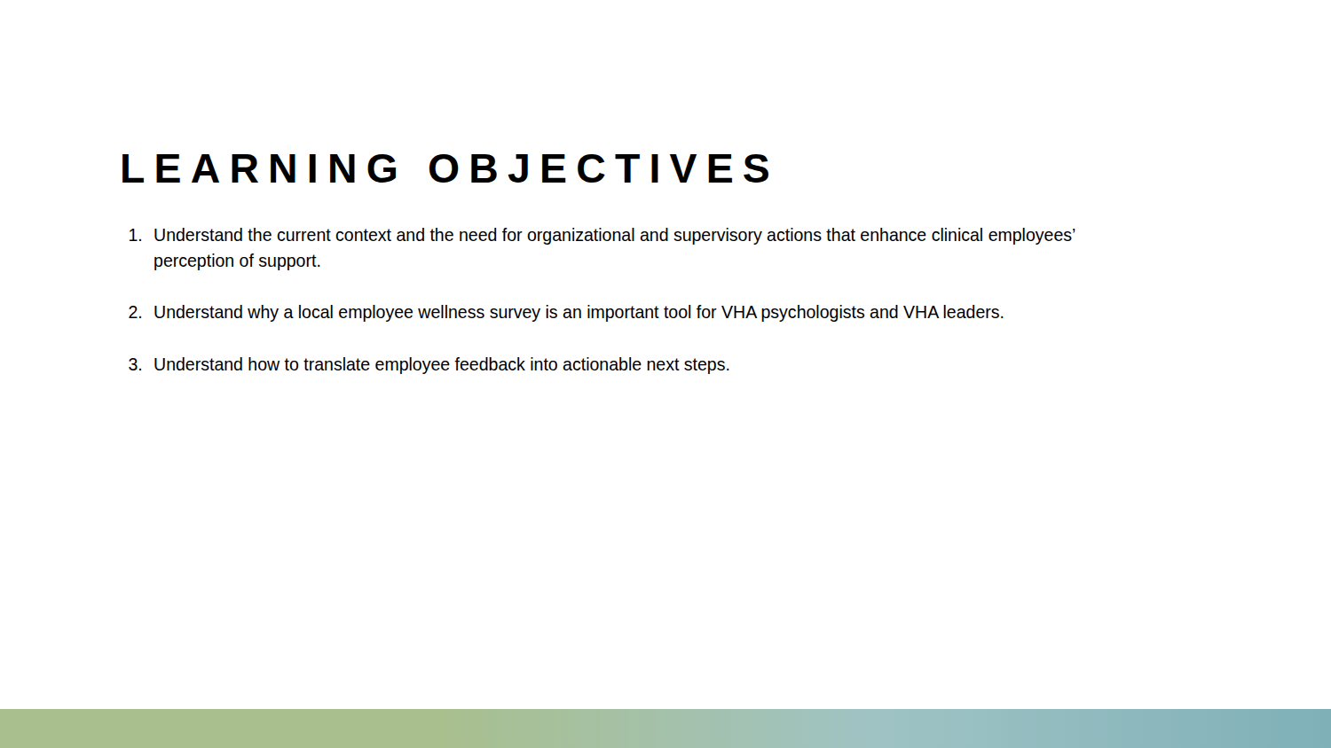LEARNING OBJECTIVES
Understand the current context and the need for organizational and supervisory actions that enhance clinical employees’ perception of support.
Understand why a local employee wellness survey is an important tool for VHA psychologists and VHA leaders.
Understand how to translate employee feedback into actionable next steps.